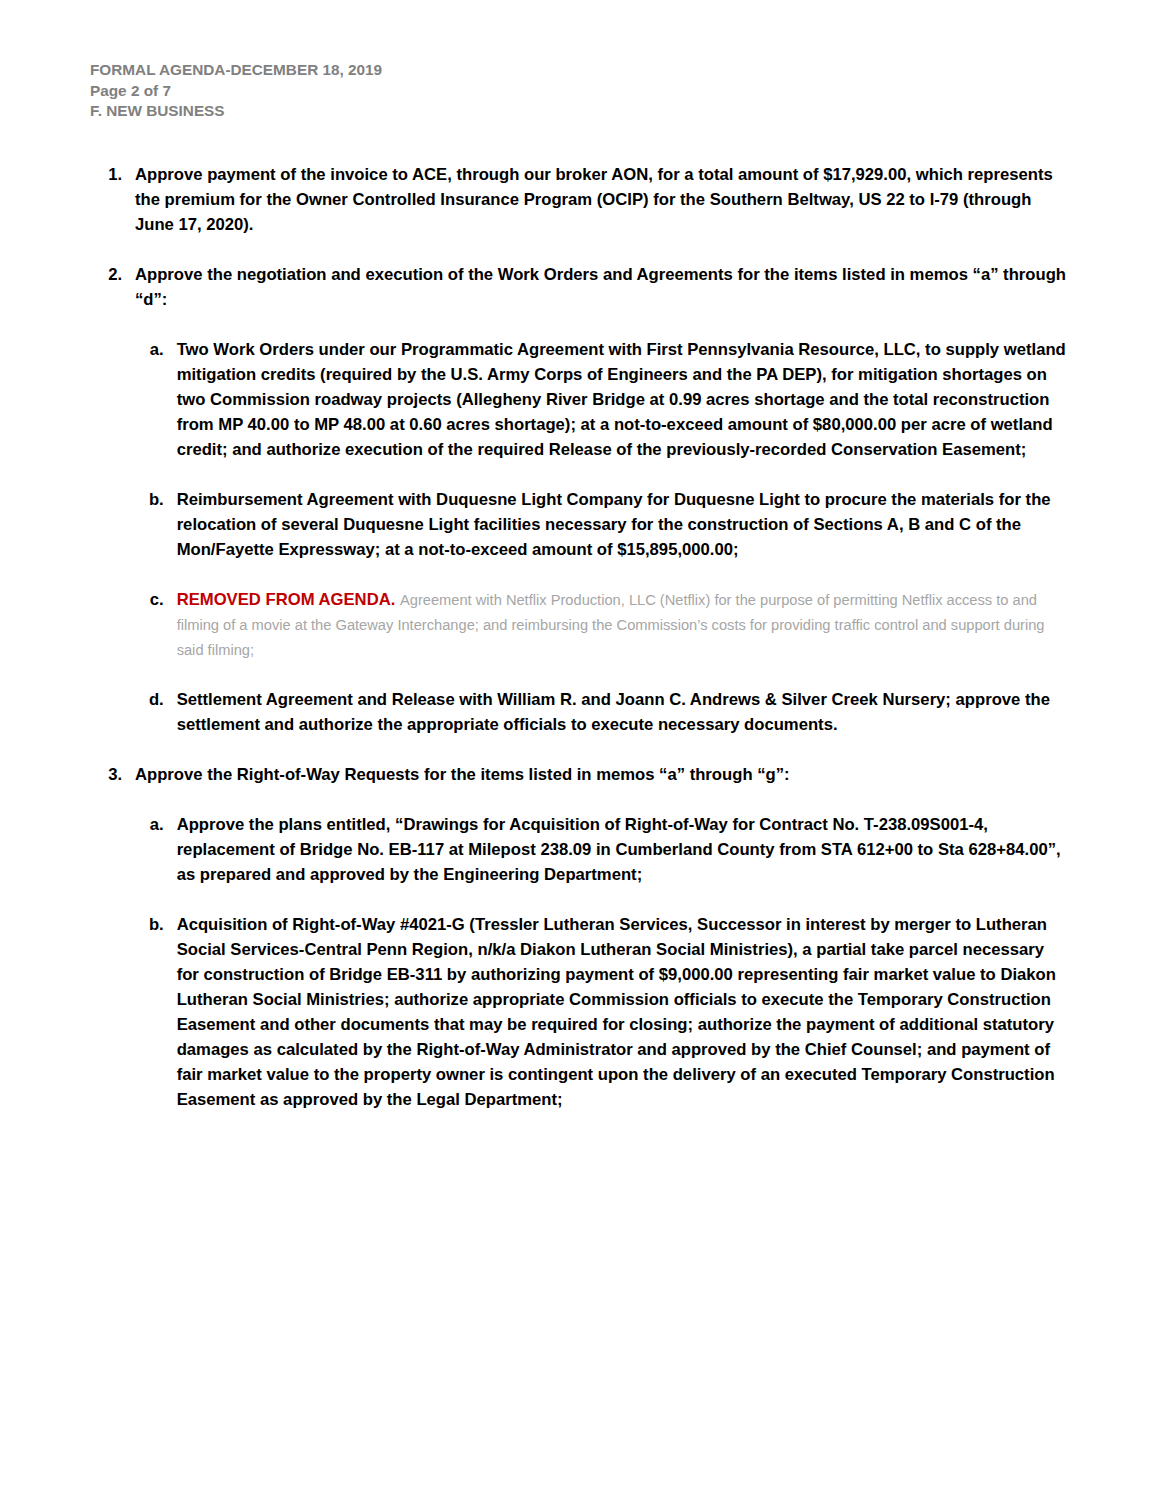FORMAL AGENDA-DECEMBER 18, 2019
Page 2 of 7
F. NEW BUSINESS
Approve payment of the invoice to ACE, through our broker AON, for a total amount of $17,929.00, which represents the premium for the Owner Controlled Insurance Program (OCIP) for the Southern Beltway, US 22 to I-79 (through June 17, 2020).
Approve the negotiation and execution of the Work Orders and Agreements for the items listed in memos “a” through “d”:
Two Work Orders under our Programmatic Agreement with First Pennsylvania Resource, LLC, to supply wetland mitigation credits (required by the U.S. Army Corps of Engineers and the PA DEP), for mitigation shortages on two Commission roadway projects (Allegheny River Bridge at 0.99 acres shortage and the total reconstruction from MP 40.00 to MP 48.00 at 0.60 acres shortage); at a not-to-exceed amount of $80,000.00 per acre of wetland credit; and authorize execution of the required Release of the previously-recorded Conservation Easement;
Reimbursement Agreement with Duquesne Light Company for Duquesne Light to procure the materials for the relocation of several Duquesne Light facilities necessary for the construction of Sections A, B and C of the Mon/Fayette Expressway; at a not-to-exceed amount of $15,895,000.00;
REMOVED FROM AGENDA. Agreement with Netflix Production, LLC (Netflix) for the purpose of permitting Netflix access to and filming of a movie at the Gateway Interchange; and reimbursing the Commission’s costs for providing traffic control and support during said filming;
Settlement Agreement and Release with William R. and Joann C. Andrews & Silver Creek Nursery; approve the settlement and authorize the appropriate officials to execute necessary documents.
Approve the Right-of-Way Requests for the items listed in memos “a” through “g”:
Approve the plans entitled, “Drawings for Acquisition of Right-of-Way for Contract No. T-238.09S001-4, replacement of Bridge No. EB-117 at Milepost 238.09 in Cumberland County from STA 612+00 to Sta 628+84.00”, as prepared and approved by the Engineering Department;
Acquisition of Right-of-Way #4021-G (Tressler Lutheran Services, Successor in interest by merger to Lutheran Social Services-Central Penn Region, n/k/a Diakon Lutheran Social Ministries), a partial take parcel necessary for construction of Bridge EB-311 by authorizing payment of $9,000.00 representing fair market value to Diakon Lutheran Social Ministries; authorize appropriate Commission officials to execute the Temporary Construction Easement and other documents that may be required for closing; authorize the payment of additional statutory damages as calculated by the Right-of-Way Administrator and approved by the Chief Counsel; and payment of fair market value to the property owner is contingent upon the delivery of an executed Temporary Construction Easement as approved by the Legal Department;